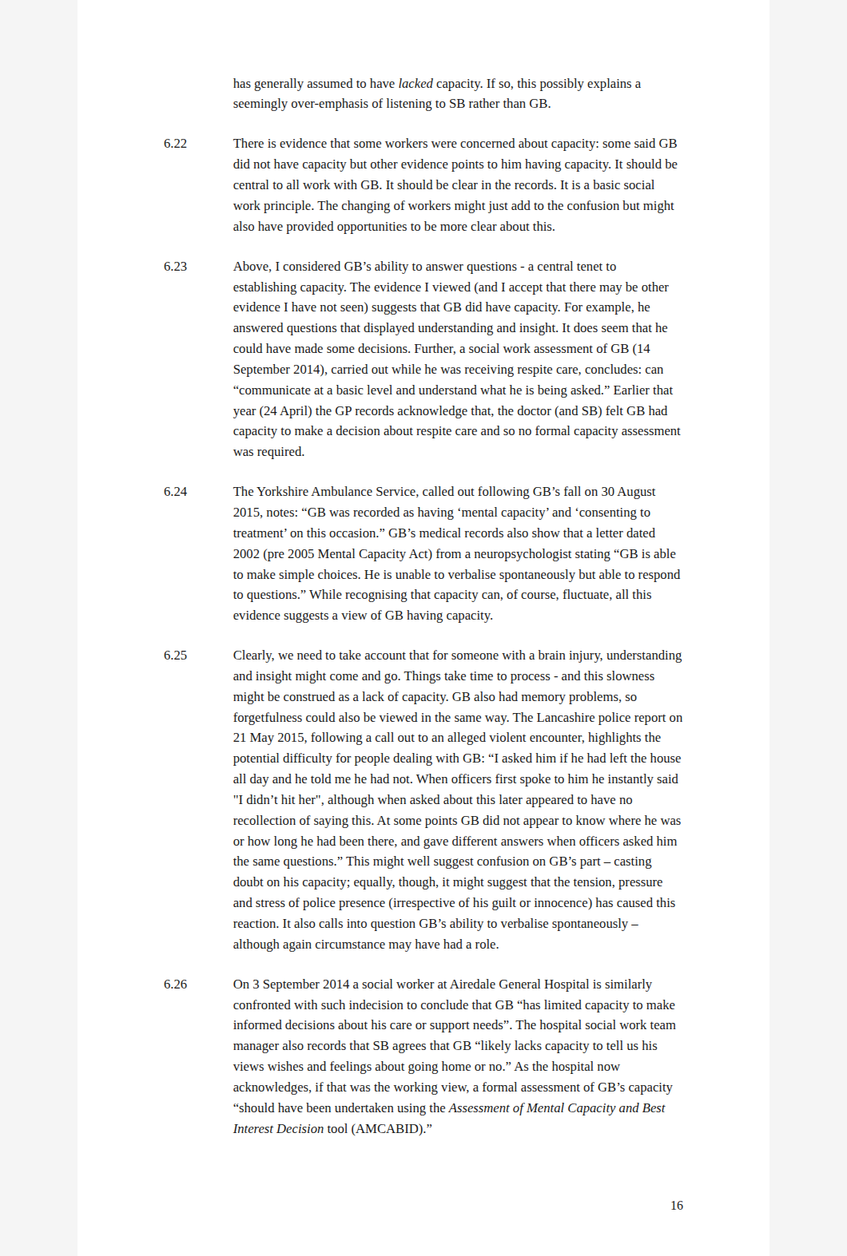has generally assumed to have lacked capacity. If so, this possibly explains a seemingly over-emphasis of listening to SB rather than GB.
6.22
There is evidence that some workers were concerned about capacity: some said GB did not have capacity but other evidence points to him having capacity. It should be central to all work with GB. It should be clear in the records. It is a basic social work principle. The changing of workers might just add to the confusion but might also have provided opportunities to be more clear about this.
6.23
Above, I considered GB’s ability to answer questions - a central tenet to establishing capacity. The evidence I viewed (and I accept that there may be other evidence I have not seen) suggests that GB did have capacity. For example, he answered questions that displayed understanding and insight. It does seem that he could have made some decisions. Further, a social work assessment of GB (14 September 2014), carried out while he was receiving respite care, concludes: can “communicate at a basic level and understand what he is being asked.” Earlier that year (24 April) the GP records acknowledge that, the doctor (and SB) felt GB had capacity to make a decision about respite care and so no formal capacity assessment was required.
6.24
The Yorkshire Ambulance Service, called out following GB’s fall on 30 August 2015, notes: “GB was recorded as having ‘mental capacity’ and ‘consenting to treatment’ on this occasion.” GB’s medical records also show that a letter dated 2002 (pre 2005 Mental Capacity Act) from a neuropsychologist stating “GB is able to make simple choices. He is unable to verbalise spontaneously but able to respond to questions.” While recognising that capacity can, of course, fluctuate, all this evidence suggests a view of GB having capacity.
6.25
Clearly, we need to take account that for someone with a brain injury, understanding and insight might come and go. Things take time to process - and this slowness might be construed as a lack of capacity. GB also had memory problems, so forgetfulness could also be viewed in the same way. The Lancashire police report on 21 May 2015, following a call out to an alleged violent encounter, highlights the potential difficulty for people dealing with GB: “I asked him if he had left the house all day and he told me he had not. When officers first spoke to him he instantly said "I didn’t hit her", although when asked about this later appeared to have no recollection of saying this. At some points GB did not appear to know where he was or how long he had been there, and gave different answers when officers asked him the same questions.” This might well suggest confusion on GB’s part – casting doubt on his capacity; equally, though, it might suggest that the tension, pressure and stress of police presence (irrespective of his guilt or innocence) has caused this reaction. It also calls into question GB’s ability to verbalise spontaneously – although again circumstance may have had a role.
6.26
On 3 September 2014 a social worker at Airedale General Hospital is similarly confronted with such indecision to conclude that GB “has limited capacity to make informed decisions about his care or support needs”. The hospital social work team manager also records that SB agrees that GB “likely lacks capacity to tell us his views wishes and feelings about going home or no.” As the hospital now acknowledges, if that was the working view, a formal assessment of GB’s capacity “should have been undertaken using the Assessment of Mental Capacity and Best Interest Decision tool (AMCABID).”
16